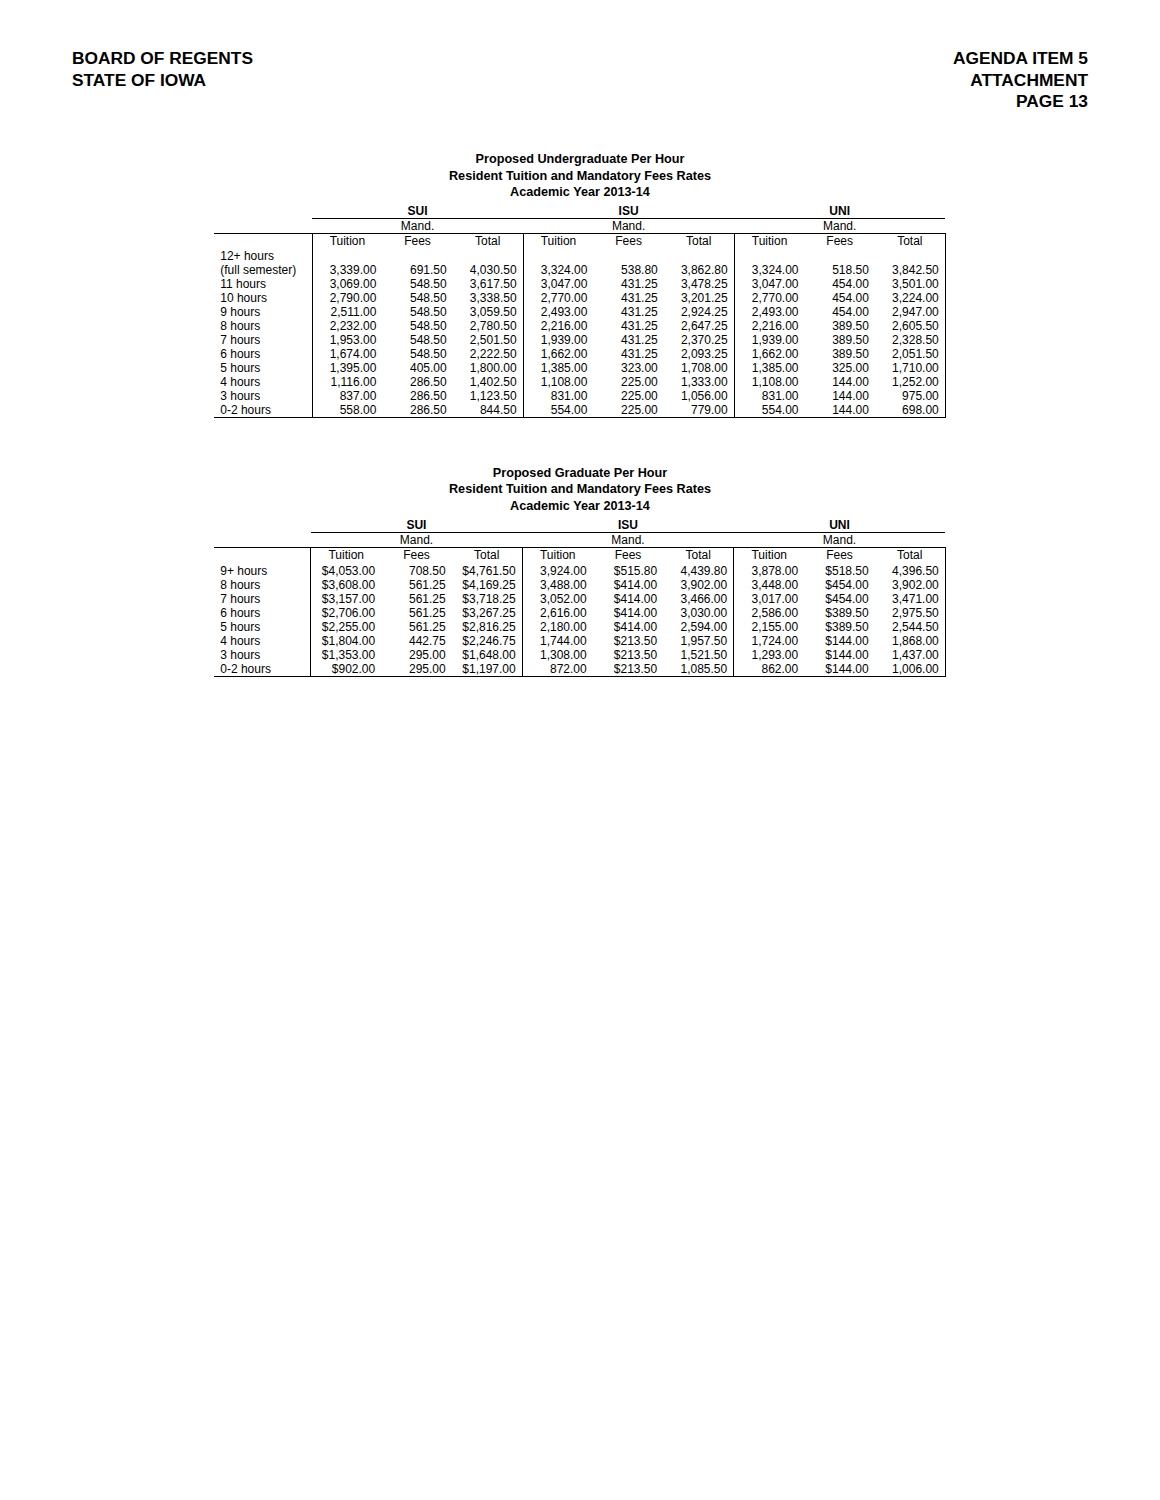BOARD OF REGENTS
STATE OF IOWA
AGENDA ITEM 5
ATTACHMENT
PAGE 13
Proposed Undergraduate Per Hour
Resident Tuition and Mandatory Fees Rates
Academic Year 2013-14
| | SUI | ISU | UNI |
| | | Mand. | | | Mand. | | | Mand. | |
| | Tuition | Fees | Total | Tuition | Fees | Total | Tuition | Fees | Total |
| 12+ hours | | | | | | | | | |
| (full semester) | 3,339.00 | 691.50 | 4,030.50 | 3,324.00 | 538.80 | 3,862.80 | 3,324.00 | 518.50 | 3,842.50 |
| 11 hours | 3,069.00 | 548.50 | 3,617.50 | 3,047.00 | 431.25 | 3,478.25 | 3,047.00 | 454.00 | 3,501.00 |
| 10 hours | 2,790.00 | 548.50 | 3,338.50 | 2,770.00 | 431.25 | 3,201.25 | 2,770.00 | 454.00 | 3,224.00 |
| 9 hours | 2,511.00 | 548.50 | 3,059.50 | 2,493.00 | 431.25 | 2,924.25 | 2,493.00 | 454.00 | 2,947.00 |
| 8 hours | 2,232.00 | 548.50 | 2,780.50 | 2,216.00 | 431.25 | 2,647.25 | 2,216.00 | 389.50 | 2,605.50 |
| 7 hours | 1,953.00 | 548.50 | 2,501.50 | 1,939.00 | 431.25 | 2,370.25 | 1,939.00 | 389.50 | 2,328.50 |
| 6 hours | 1,674.00 | 548.50 | 2,222.50 | 1,662.00 | 431.25 | 2,093.25 | 1,662.00 | 389.50 | 2,051.50 |
| 5 hours | 1,395.00 | 405.00 | 1,800.00 | 1,385.00 | 323.00 | 1,708.00 | 1,385.00 | 325.00 | 1,710.00 |
| 4 hours | 1,116.00 | 286.50 | 1,402.50 | 1,108.00 | 225.00 | 1,333.00 | 1,108.00 | 144.00 | 1,252.00 |
| 3 hours | 837.00 | 286.50 | 1,123.50 | 831.00 | 225.00 | 1,056.00 | 831.00 | 144.00 | 975.00 |
| 0-2 hours | 558.00 | 286.50 | 844.50 | 554.00 | 225.00 | 779.00 | 554.00 | 144.00 | 698.00 |
Proposed Graduate Per Hour
Resident Tuition and Mandatory Fees Rates
Academic Year 2013-14
| | SUI | ISU | UNI |
| | | Mand. | | | Mand. | | | Mand. | |
| | Tuition | Fees | Total | Tuition | Fees | Total | Tuition | Fees | Total |
| 9+ hours | $4,053.00 | 708.50 | $4,761.50 | 3,924.00 | $515.80 | 4,439.80 | 3,878.00 | $518.50 | 4,396.50 |
| 8 hours | $3,608.00 | 561.25 | $4,169.25 | 3,488.00 | $414.00 | 3,902.00 | 3,448.00 | $454.00 | 3,902.00 |
| 7 hours | $3,157.00 | 561.25 | $3,718.25 | 3,052.00 | $414.00 | 3,466.00 | 3,017.00 | $454.00 | 3,471.00 |
| 6 hours | $2,706.00 | 561.25 | $3,267.25 | 2,616.00 | $414.00 | 3,030.00 | 2,586.00 | $389.50 | 2,975.50 |
| 5 hours | $2,255.00 | 561.25 | $2,816.25 | 2,180.00 | $414.00 | 2,594.00 | 2,155.00 | $389.50 | 2,544.50 |
| 4 hours | $1,804.00 | 442.75 | $2,246.75 | 1,744.00 | $213.50 | 1,957.50 | 1,724.00 | $144.00 | 1,868.00 |
| 3 hours | $1,353.00 | 295.00 | $1,648.00 | 1,308.00 | $213.50 | 1,521.50 | 1,293.00 | $144.00 | 1,437.00 |
| 0-2 hours | $902.00 | 295.00 | $1,197.00 | 872.00 | $213.50 | 1,085.50 | 862.00 | $144.00 | 1,006.00 |